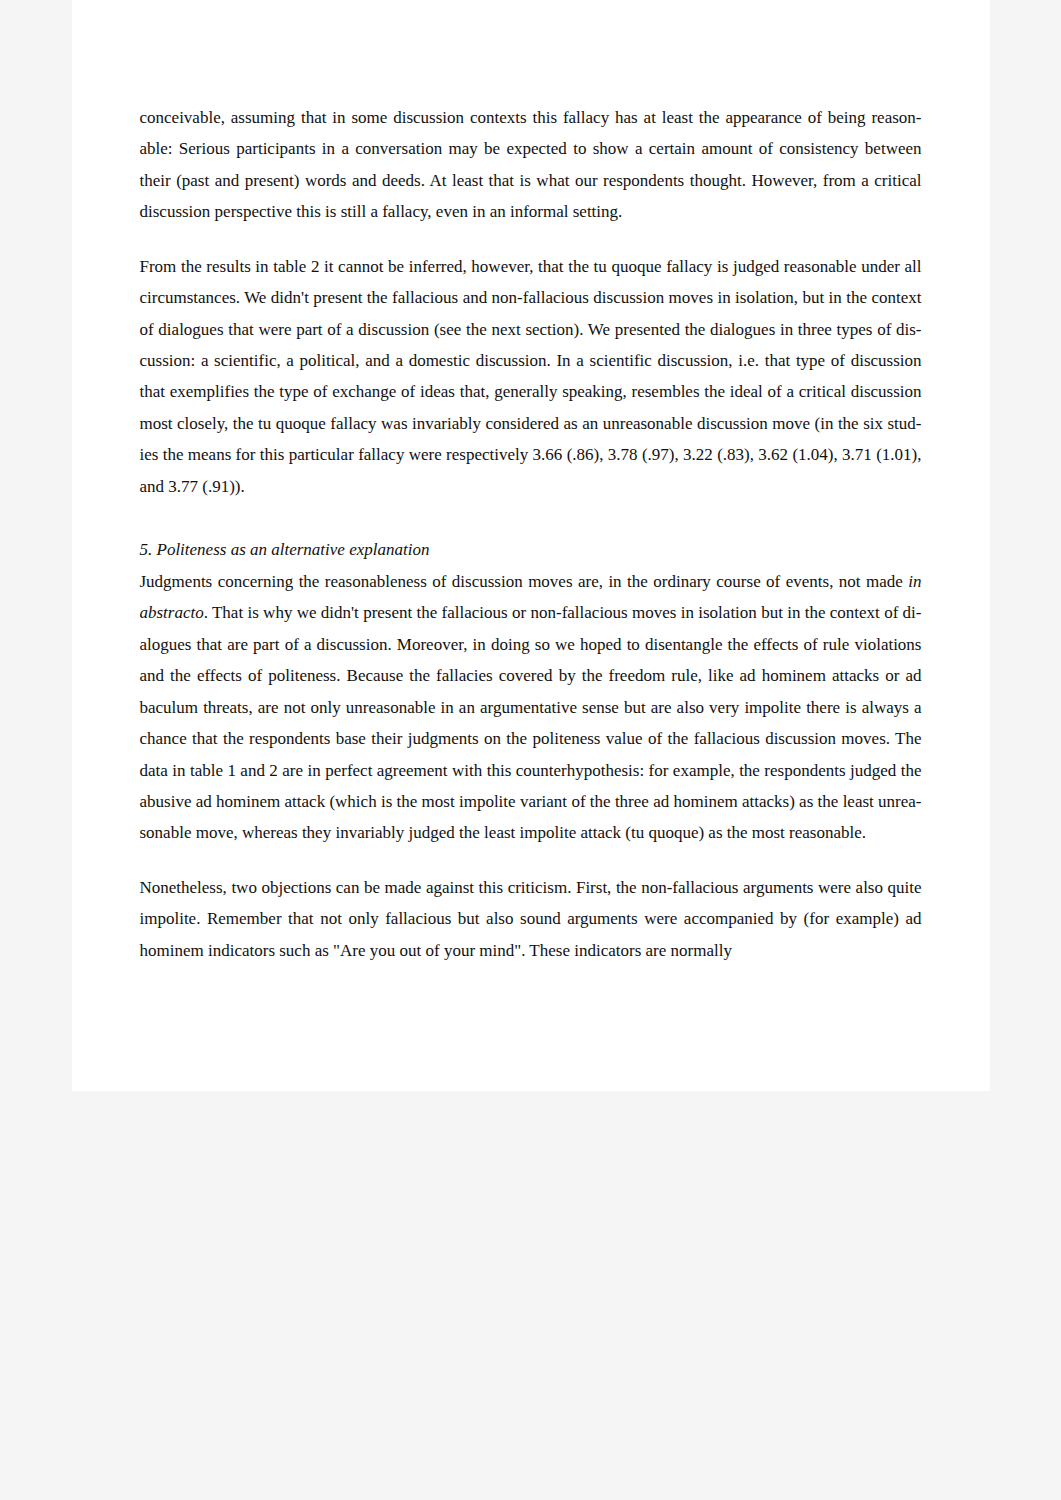conceivable, assuming that in some discussion contexts this fallacy has at least the appearance of being reasonable: Serious participants in a conversation may be expected to show a certain amount of consistency between their (past and present) words and deeds. At least that is what our respondents thought. However, from a critical discussion perspective this is still a fallacy, even in an informal setting.
From the results in table 2 it cannot be inferred, however, that the tu quoque fallacy is judged reasonable under all circumstances. We didn't present the fallacious and non-fallacious discussion moves in isolation, but in the context of dialogues that were part of a discussion (see the next section). We presented the dialogues in three types of discussion: a scientific, a political, and a domestic discussion. In a scientific discussion, i.e. that type of discussion that exemplifies the type of exchange of ideas that, generally speaking, resembles the ideal of a critical discussion most closely, the tu quoque fallacy was invariably considered as an unreasonable discussion move (in the six studies the means for this particular fallacy were respectively 3.66 (.86), 3.78 (.97), 3.22 (.83), 3.62 (1.04), 3.71 (1.01), and 3.77 (.91)).
5. Politeness as an alternative explanation
Judgments concerning the reasonableness of discussion moves are, in the ordinary course of events, not made in abstracto. That is why we didn't present the fallacious or non-fallacious moves in isolation but in the context of dialogues that are part of a discussion. Moreover, in doing so we hoped to disentangle the effects of rule violations and the effects of politeness. Because the fallacies covered by the freedom rule, like ad hominem attacks or ad baculum threats, are not only unreasonable in an argumentative sense but are also very impolite there is always a chance that the respondents base their judgments on the politeness value of the fallacious discussion moves. The data in table 1 and 2 are in perfect agreement with this counterhypothesis: for example, the respondents judged the abusive ad hominem attack (which is the most impolite variant of the three ad hominem attacks) as the least unreasonable move, whereas they invariably judged the least impolite attack (tu quoque) as the most reasonable.
Nonetheless, two objections can be made against this criticism. First, the non-fallacious arguments were also quite impolite. Remember that not only fallacious but also sound arguments were accompanied by (for example) ad hominem indicators such as "Are you out of your mind". These indicators are normally